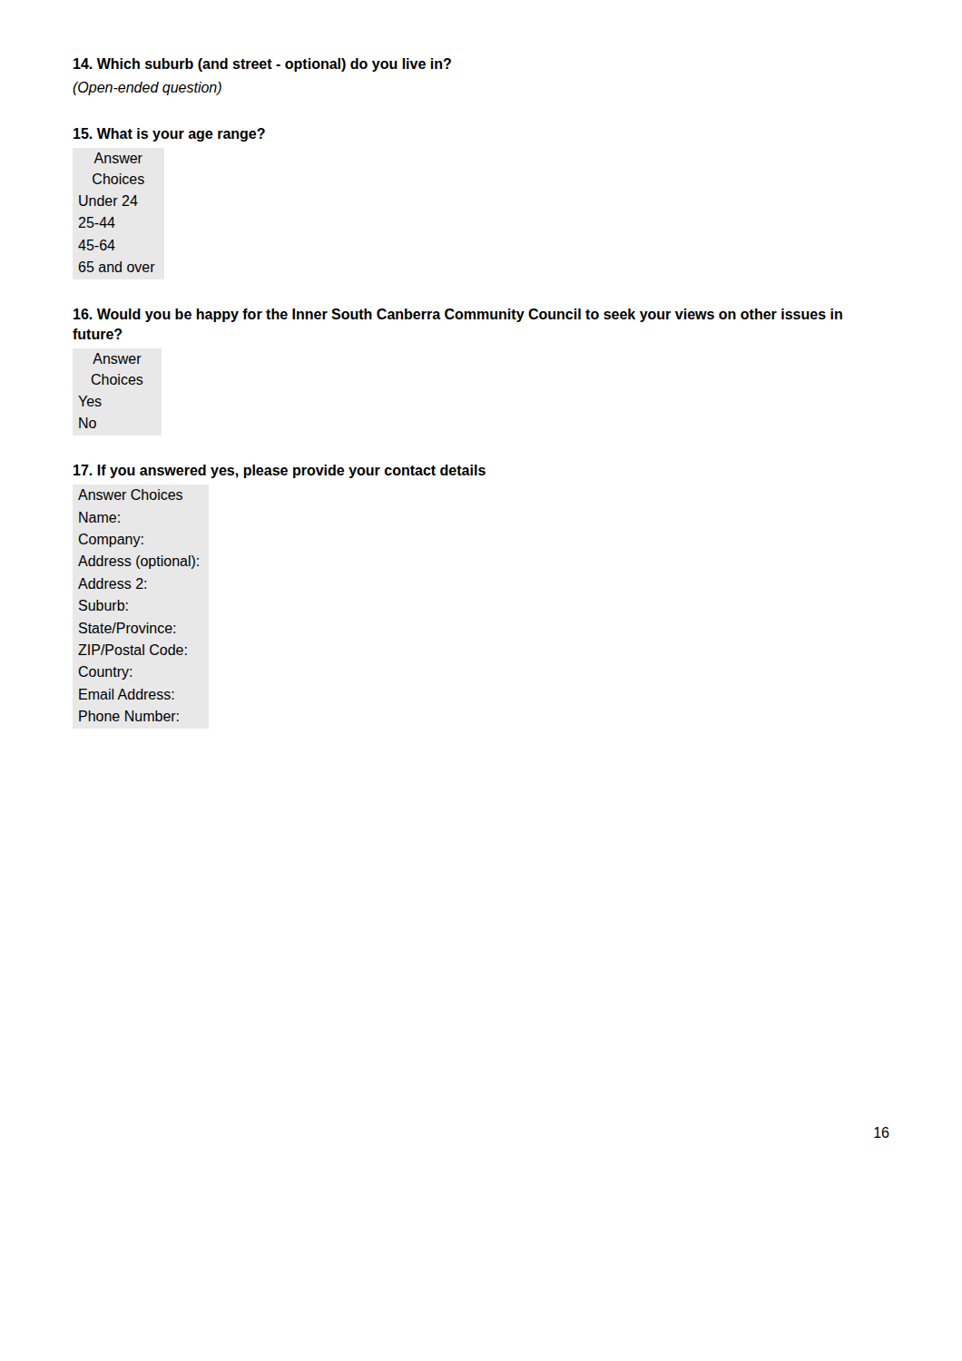14. Which suburb (and street - optional) do you live in?
(Open-ended question)
15. What is your age range?
| Answer Choices |
| Under 24 |
| 25-44 |
| 45-64 |
| 65 and over |
16. Would you be happy for the Inner South Canberra Community Council to seek your views on other issues in future?
| Answer Choices |
| Yes |
| No |
17. If you answered yes, please provide your contact details
| Answer Choices |
| Name: |
| Company: |
| Address (optional): |
| Address 2: |
| Suburb: |
| State/Province: |
| ZIP/Postal Code: |
| Country: |
| Email Address: |
| Phone Number: |
16